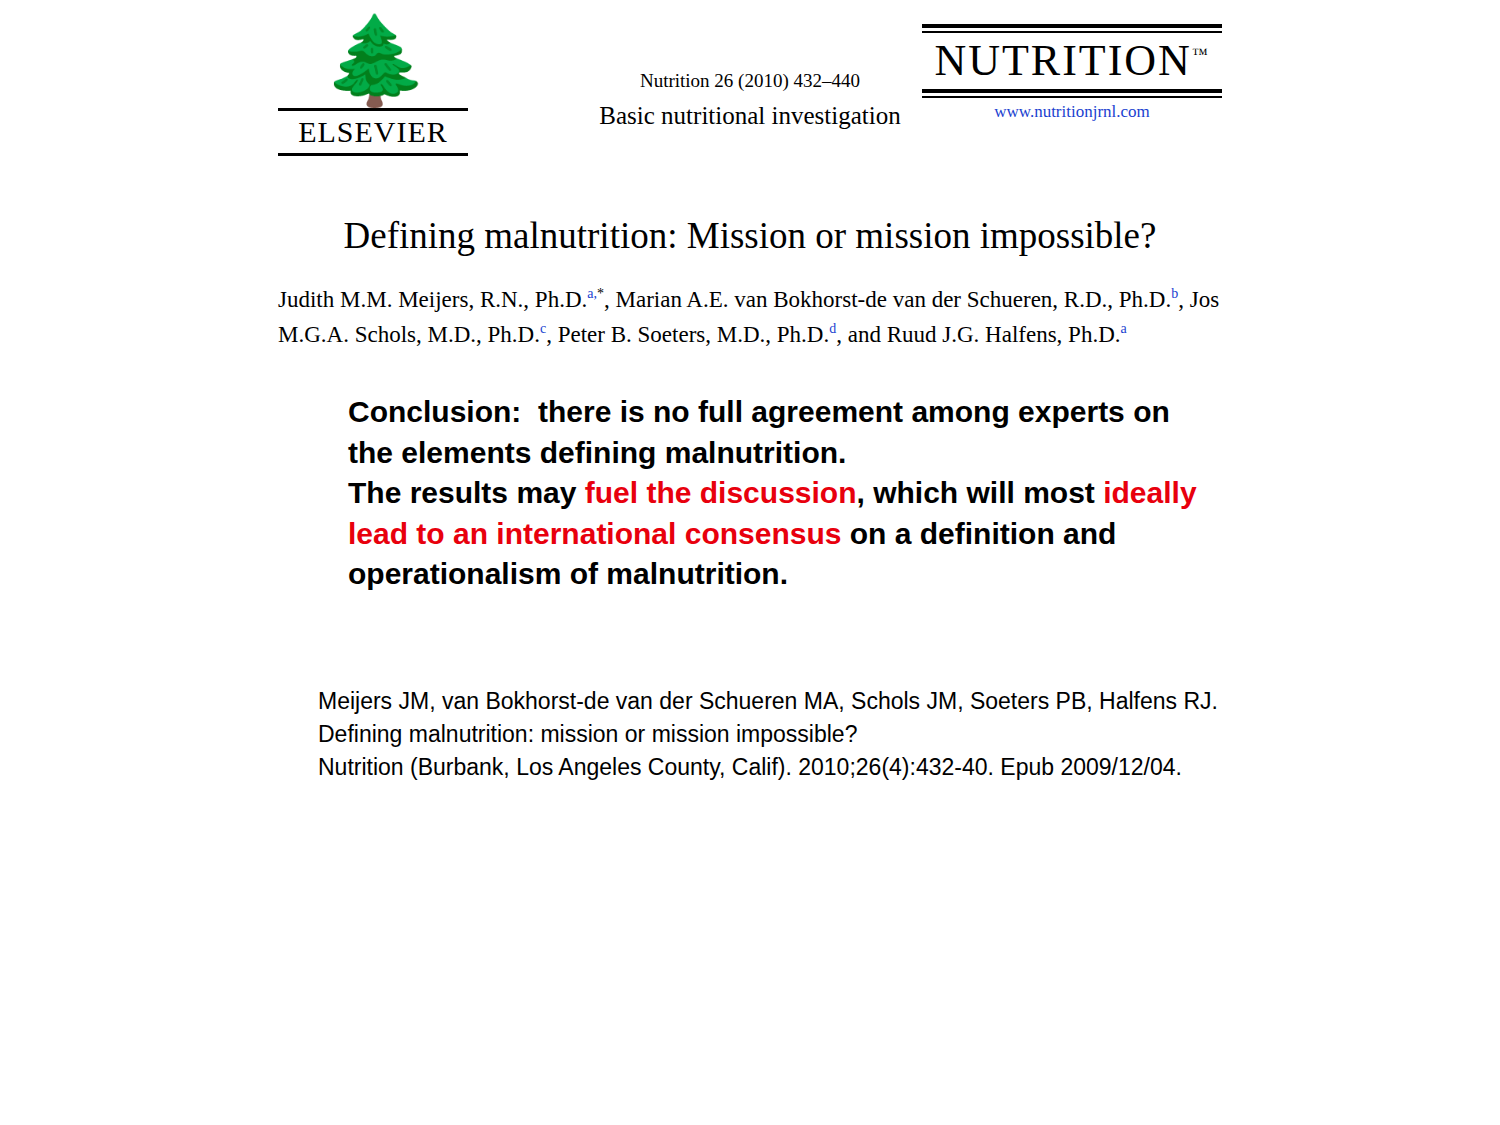🌲
ELSEVIER
NUTRITION™
www.nutritionjrnl.com
Nutrition 26 (2010) 432–440
Basic nutritional investigation
Defining malnutrition: Mission or mission impossible?
Judith M.M. Meijers, R.N., Ph.D.a,*, Marian A.E. van Bokhorst-de van der Schueren, R.D., Ph.D.b, Jos M.G.A. Schols, M.D., Ph.D.c, Peter B. Soeters, M.D., Ph.D.d, and Ruud J.G. Halfens, Ph.D.a
Conclusion: there is no full agreement among experts on the elements defining malnutrition.
The results may fuel the discussion, which will most ideally lead to an international consensus on a definition and operationalism of malnutrition.
Meijers JM, van Bokhorst-de van der Schueren MA, Schols JM, Soeters PB, Halfens RJ.
Defining malnutrition: mission or mission impossible?
Nutrition (Burbank, Los Angeles County, Calif). 2010;26(4):432-40. Epub 2009/12/04.